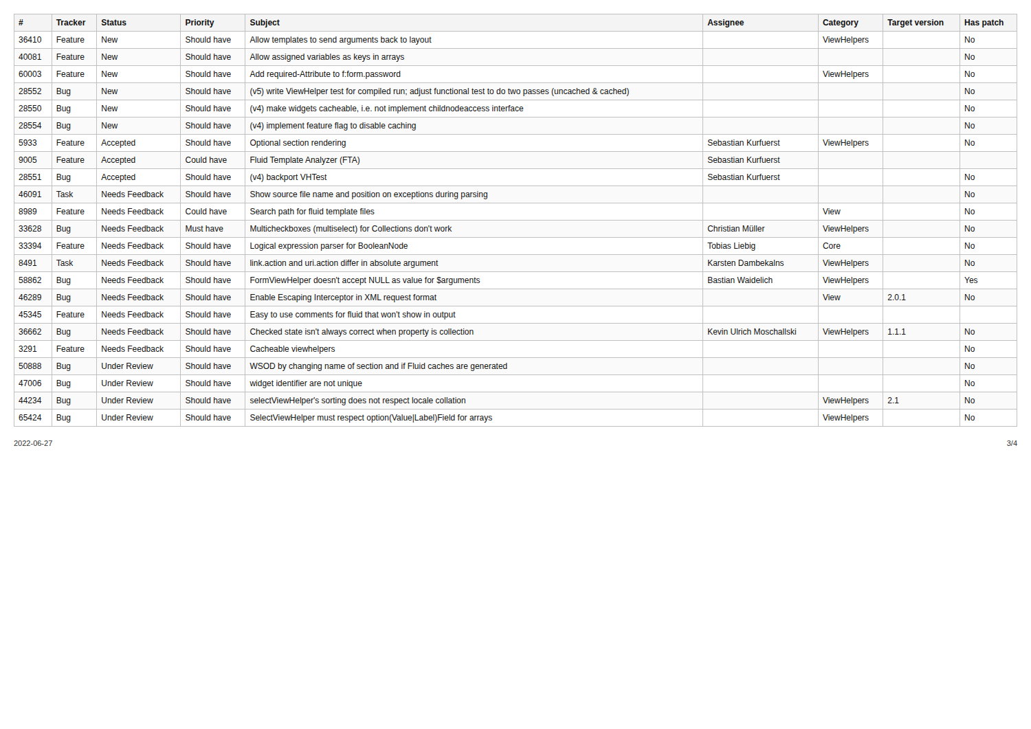| # | Tracker | Status | Priority | Subject | Assignee | Category | Target version | Has patch |
| --- | --- | --- | --- | --- | --- | --- | --- | --- |
| 36410 | Feature | New | Should have | Allow templates to send arguments back to layout | | ViewHelpers | | No |
| 40081 | Feature | New | Should have | Allow assigned variables as keys in arrays | | | | No |
| 60003 | Feature | New | Should have | Add required-Attribute to f:form.password | | ViewHelpers | | No |
| 28552 | Bug | New | Should have | (v5) write ViewHelper test for compiled run; adjust functional test to do two passes (uncached & cached) | | | | No |
| 28550 | Bug | New | Should have | (v4) make widgets cacheable, i.e. not implement childnodeaccess interface | | | | No |
| 28554 | Bug | New | Should have | (v4) implement feature flag to disable caching | | | | No |
| 5933 | Feature | Accepted | Should have | Optional section rendering | Sebastian Kurfuerst | ViewHelpers | | No |
| 9005 | Feature | Accepted | Could have | Fluid Template Analyzer (FTA) | Sebastian Kurfuerst | | | |
| 28551 | Bug | Accepted | Should have | (v4) backport VHTest | Sebastian Kurfuerst | | | No |
| 46091 | Task | Needs Feedback | Should have | Show source file name and position on exceptions during parsing | | | | No |
| 8989 | Feature | Needs Feedback | Could have | Search path for fluid template files | | View | | No |
| 33628 | Bug | Needs Feedback | Must have | Multicheckboxes (multiselect) for Collections don't work | Christian Müller | ViewHelpers | | No |
| 33394 | Feature | Needs Feedback | Should have | Logical expression parser for BooleanNode | Tobias Liebig | Core | | No |
| 8491 | Task | Needs Feedback | Should have | link.action and uri.action differ in absolute argument | Karsten Dambekalns | ViewHelpers | | No |
| 58862 | Bug | Needs Feedback | Should have | FormViewHelper doesn't accept NULL as value for $arguments | Bastian Waidelich | ViewHelpers | | Yes |
| 46289 | Bug | Needs Feedback | Should have | Enable Escaping Interceptor in XML request format | | View | 2.0.1 | No |
| 45345 | Feature | Needs Feedback | Should have | Easy to use comments for fluid that won't show in output | | | | |
| 36662 | Bug | Needs Feedback | Should have | Checked state isn't always correct when property is collection | Kevin Ulrich Moschallski | ViewHelpers | 1.1.1 | No |
| 3291 | Feature | Needs Feedback | Should have | Cacheable viewhelpers | | | | No |
| 50888 | Bug | Under Review | Should have | WSOD by changing name of section and if Fluid caches are generated | | | | No |
| 47006 | Bug | Under Review | Should have | widget identifier are not unique | | | | No |
| 44234 | Bug | Under Review | Should have | selectViewHelper's sorting does not respect locale collation | | ViewHelpers | 2.1 | No |
| 65424 | Bug | Under Review | Should have | SelectViewHelper must respect option(Value/Label)Field for arrays | | ViewHelpers | | No |
2022-06-27 3/4